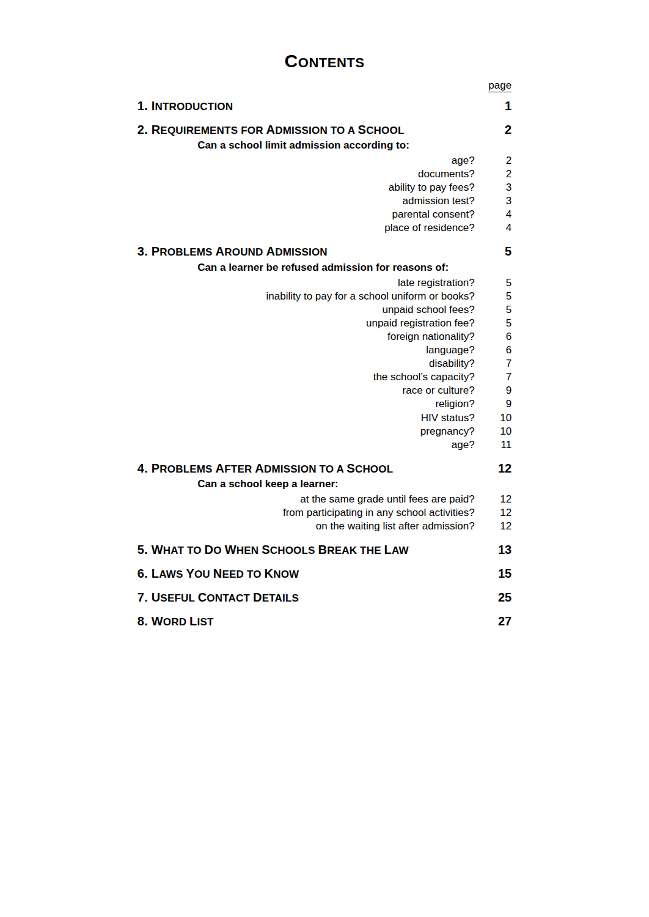CONTENTS
| | page |
| 1. I NTRODUCTION | 1 |
| 2. R EQUIREMENTS FOR A DMISSION TO A S CHOOL | 2 |
| Can a school limit admission according to: | |
| age? | 2 |
| documents? | 2 |
| ability to pay fees? | 3 |
| admission test? | 3 |
| parental consent? | 4 |
| place of residence? | 4 |
| 3. P ROBLEMS A ROUND A DMISSION | 5 |
| Can a learner be refused admission for reasons of: | |
| late registration? | 5 |
| inability to pay for a school uniform or books? | 5 |
| unpaid school fees? | 5 |
| unpaid registration fee? | 5 |
| foreign nationality? | 6 |
| language? | 6 |
| disability? | 7 |
| the school’s capacity? | 7 |
| race or culture? | 9 |
| religion? | 9 |
| HIV status? | 10 |
| pregnancy? | 10 |
| age? | 11 |
| 4. P ROBLEMS A FTER A DMISSION TO A S CHOOL | 12 |
| Can a school keep a learner: | |
| at the same grade until fees are paid? | 12 |
| from participating in any school activities? | 12 |
| on the waiting list after admission? | 12 |
| 5. W HAT TO D O W HEN S CHOOLS B REAK THE L AW | 13 |
| 6. L AWS Y OU N EED TO K NOW | 15 |
| 7. U SEFUL C ONTACT D ETAILS | 25 |
| 8. W ORD L IST | 27 |